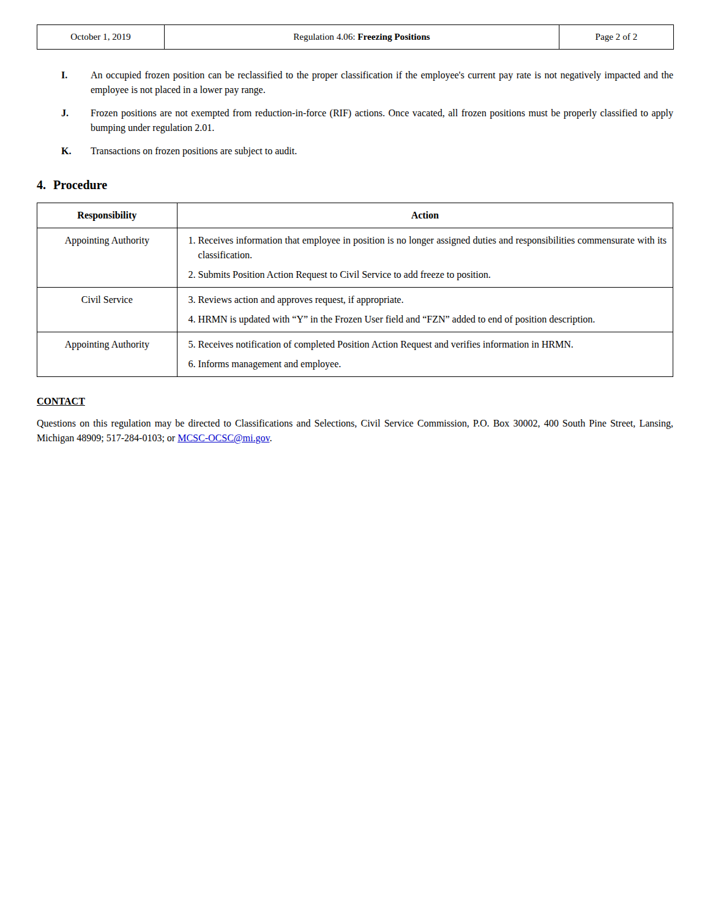October 1, 2019
Regulation 4.06: Freezing Positions
Page 2 of 2
I. An occupied frozen position can be reclassified to the proper classification if the employee's current pay rate is not negatively impacted and the employee is not placed in a lower pay range.
J. Frozen positions are not exempted from reduction-in-force (RIF) actions. Once vacated, all frozen positions must be properly classified to apply bumping under regulation 2.01.
K. Transactions on frozen positions are subject to audit.
4. Procedure
| Responsibility | Action |
| --- | --- |
| Appointing Authority | Receives information that employee in position is no longer assigned duties and responsibilities commensurate with its classification. Submits Position Action Request to Civil Service to add freeze to position. |
| Civil Service | Reviews action and approves request, if appropriate. HRMN is updated with “Y” in the Frozen User field and “FZN” added to end of position description. |
| Appointing Authority | Receives notification of completed Position Action Request and verifies information in HRMN. Informs management and employee. |
CONTACT
Questions on this regulation may be directed to Classifications and Selections, Civil Service Commission, P.O. Box 30002, 400 South Pine Street, Lansing, Michigan 48909; 517-284-0103; or MCSC-OCSC@mi.gov.